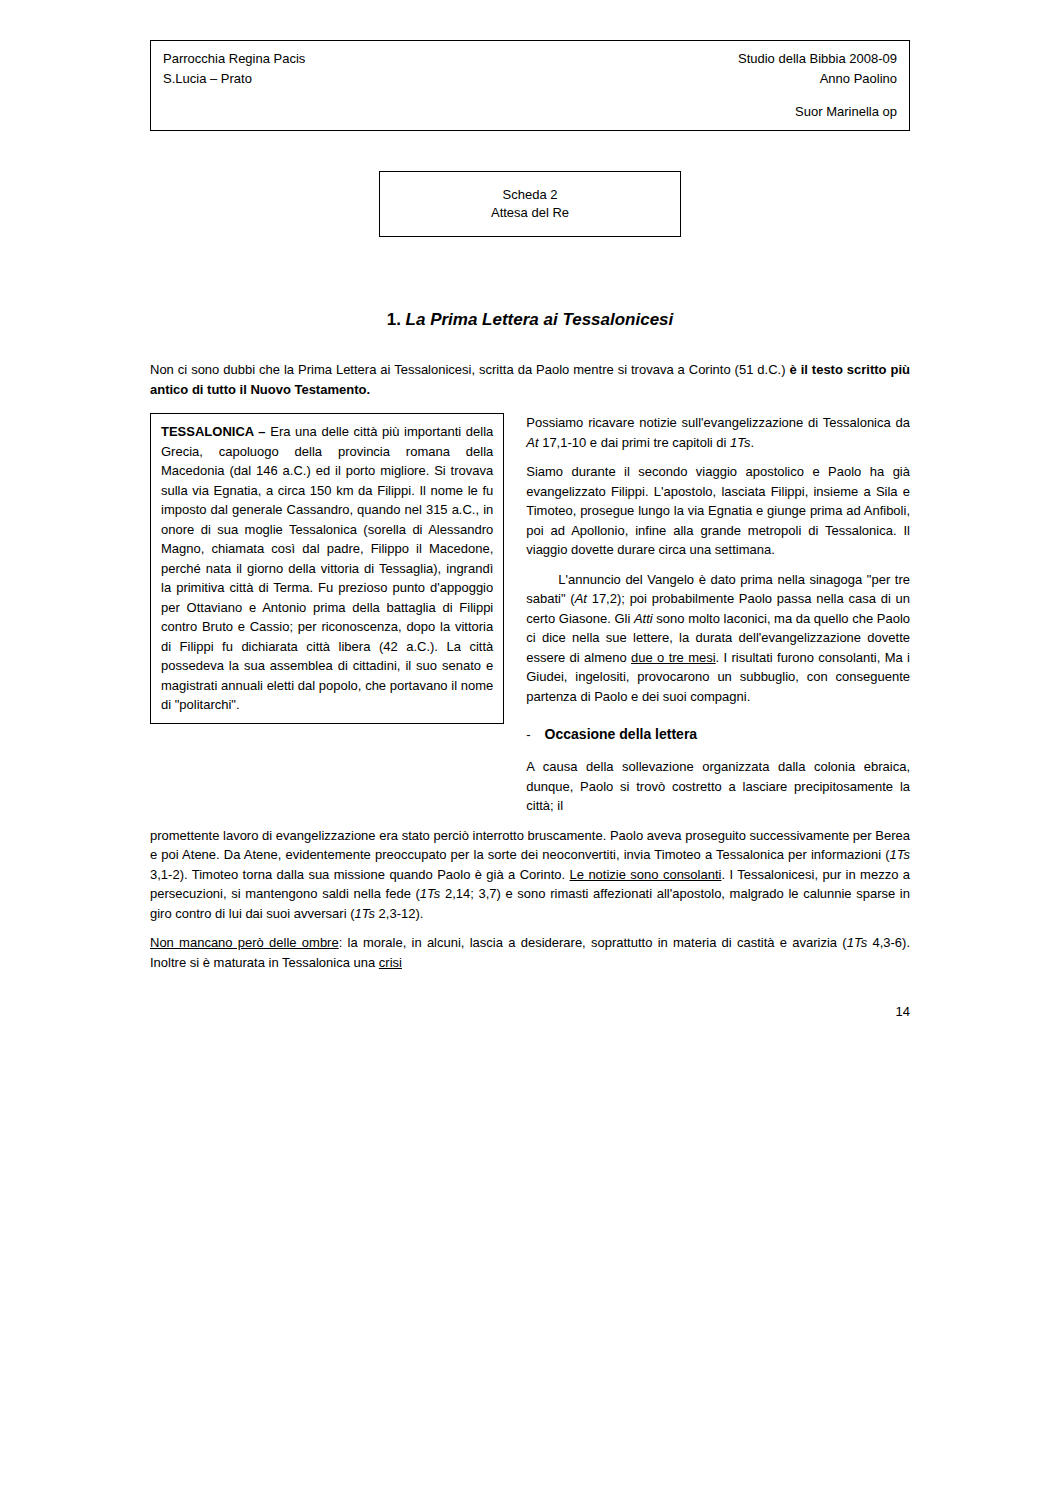Parrocchia Regina Pacis
S.Lucia – Prato
Studio della Bibbia 2008-09
Anno Paolino
Suor Marinella op
Scheda 2
Attesa del Re
1. La Prima Lettera ai Tessalonicesi
Non ci sono dubbi che la Prima Lettera ai Tessalonicesi, scritta da Paolo mentre si trovava a Corinto (51 d.C.) è il testo scritto più antico di tutto il Nuovo Testamento.
TESSALONICA – Era una delle città più importanti della Grecia, capoluogo della provincia romana della Macedonia (dal 146 a.C.) ed il porto migliore. Si trovava sulla via Egnatia, a circa 150 km da Filippi. Il nome le fu imposto dal generale Cassandro, quando nel 315 a.C., in onore di sua moglie Tessalonica (sorella di Alessandro Magno, chiamata così dal padre, Filippo il Macedone, perché nata il giorno della vittoria di Tessaglia), ingrandì la primitiva città di Terma. Fu prezioso punto d'appoggio per Ottaviano e Antonio prima della battaglia di Filippi contro Bruto e Cassio; per riconoscenza, dopo la vittoria di Filippi fu dichiarata città libera (42 a.C.). La città possedeva la sua assemblea di cittadini, il suo senato e magistrati annuali eletti dal popolo, che portavano il nome di "politarchi".
Possiamo ricavare notizie sull'evangelizzazione di Tessalonica da At 17,1-10 e dai primi tre capitoli di 1Ts.
Siamo durante il secondo viaggio apostolico e Paolo ha già evangelizzato Filippi. L'apostolo, lasciata Filippi, insieme a Sila e Timoteo, prosegue lungo la via Egnatia e giunge prima ad Anfiboli, poi ad Apollonio, infine alla grande metropoli di Tessalonica. Il viaggio dovette durare circa una settimana.
L'annuncio del Vangelo è dato prima nella sinagoga "per tre sabati" (At 17,2); poi probabilmente Paolo passa nella casa di un certo Giasone. Gli Atti sono molto laconici, ma da quello che Paolo ci dice nella sue lettere, la durata dell'evangelizzazione dovette essere di almeno due o tre mesi. I risultati furono consolanti, Ma i Giudei, ingelositi, provocarono un subbuglio, con conseguente partenza di Paolo e dei suoi compagni.
-
Occasione della lettera
A causa della sollevazione organizzata dalla colonia ebraica, dunque, Paolo si trovò costretto a lasciare precipitosamente la città; il
promettente lavoro di evangelizzazione era stato perciò interrotto bruscamente. Paolo aveva proseguito successivamente per Berea e poi Atene. Da Atene, evidentemente preoccupato per la sorte dei neoconvertiti, invia Timoteo a Tessalonica per informazioni (1Ts 3,1-2). Timoteo torna dalla sua missione quando Paolo è già a Corinto. Le notizie sono consolanti. I Tessalonicesi, pur in mezzo a persecuzioni, si mantengono saldi nella fede (1Ts 2,14; 3,7) e sono rimasti affezionati all'apostolo, malgrado le calunnie sparse in giro contro di lui dai suoi avversari (1Ts 2,3-12).
Non mancano però delle ombre: la morale, in alcuni, lascia a desiderare, soprattutto in materia di castità e avarizia (1Ts 4,3-6). Inoltre si è maturata in Tessalonica una crisi
14